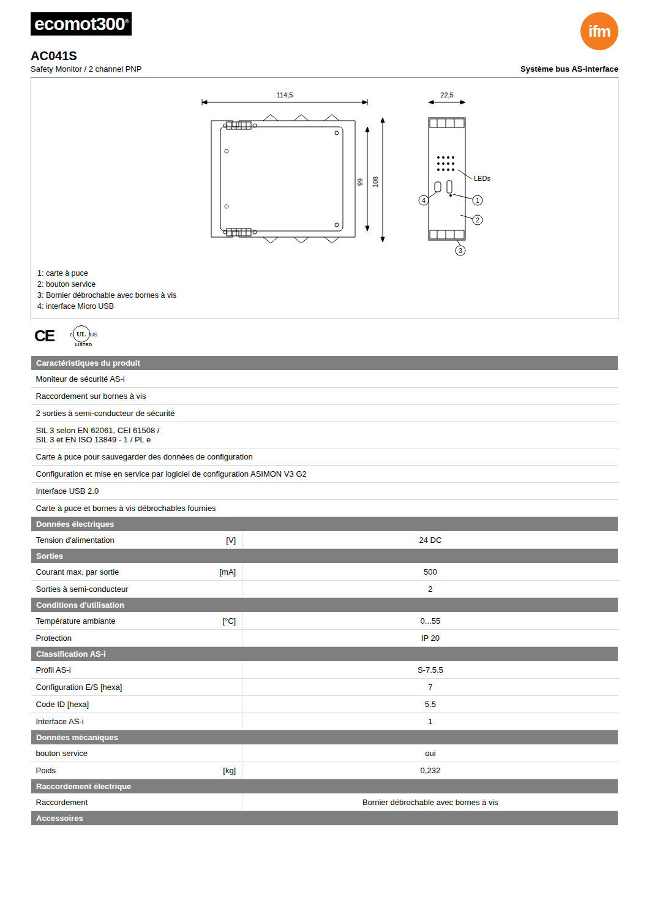ecomot300®
ifm
AC041S
Safety Monitor / 2 channel PNP
Système bus AS-interface
114,5 99 108 22,5 LEDs 4 1 2 3
1: carte à puce
2: bouton service
3: Bornier débrochable avec bornes à vis
4: interface Micro USB
CE
cUL US
LISTED
| Caractéristiques du produit |
| --- |
| Moniteur de sécurité AS-i |
| Raccordement sur bornes à vis |
| 2 sorties à semi-conducteur de sécurité |
| SIL 3 selon EN 62061, CEI 61508 / SIL 3 et EN ISO 13849 - 1 / PL e |
| Carte à puce pour sauvegarder des données de configuration |
| Configuration et mise en service par logiciel de configuration ASIMON V3 G2 |
| Interface USB 2.0 |
| Carte à puce et bornes à vis débrochables fournies |
| Données électriques |
| Tension d'alimentation | [V] | 24 DC |
| Sorties |
| Courant max. par sortie | [mA] | 500 |
| Sorties à semi-conducteur | 2 |
| Conditions d'utilisation |
| Température ambiante | [°C] | 0...55 |
| Protection | IP 20 |
| Classification AS-i |
| Profil AS-i | S-7.5.5 |
| Configuration E/S [hexa] | 7 |
| Code ID [hexa] | 5.5 |
| Interface AS-i | 1 |
| Données mécaniques |
| bouton service | oui |
| Poids | [kg] | 0,232 |
| Raccordement électrique |
| Raccordement | Bornier débrochable avec bornes à vis |
| Accessoires |